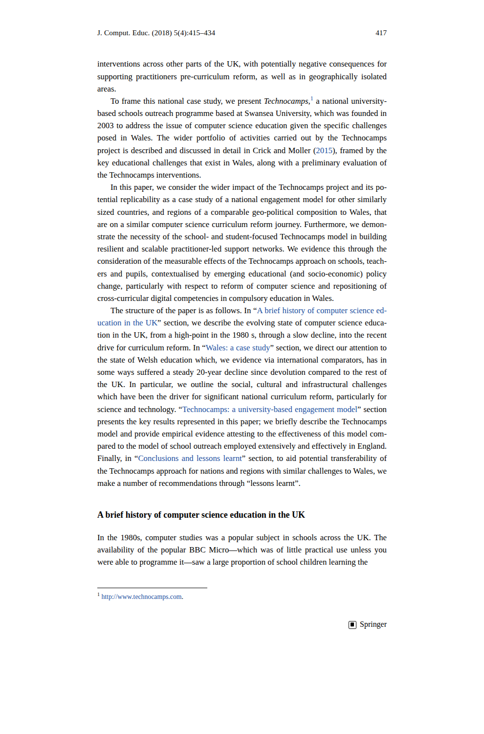J. Comput. Educ. (2018) 5(4):415–434 417
interventions across other parts of the UK, with potentially negative consequences for supporting practitioners pre-curriculum reform, as well as in geographically isolated areas.
To frame this national case study, we present Technocamps,1 a national university-based schools outreach programme based at Swansea University, which was founded in 2003 to address the issue of computer science education given the specific challenges posed in Wales. The wider portfolio of activities carried out by the Technocamps project is described and discussed in detail in Crick and Moller (2015), framed by the key educational challenges that exist in Wales, along with a preliminary evaluation of the Technocamps interventions.
In this paper, we consider the wider impact of the Technocamps project and its potential replicability as a case study of a national engagement model for other similarly sized countries, and regions of a comparable geo-political composition to Wales, that are on a similar computer science curriculum reform journey. Furthermore, we demonstrate the necessity of the school- and student-focused Technocamps model in building resilient and scalable practitioner-led support networks. We evidence this through the consideration of the measurable effects of the Technocamps approach on schools, teachers and pupils, contextualised by emerging educational (and socio-economic) policy change, particularly with respect to reform of computer science and repositioning of cross-curricular digital competencies in compulsory education in Wales.
The structure of the paper is as follows. In “A brief history of computer science education in the UK” section, we describe the evolving state of computer science education in the UK, from a high-point in the 1980 s, through a slow decline, into the recent drive for curriculum reform. In “Wales: a case study” section, we direct our attention to the state of Welsh education which, we evidence via international comparators, has in some ways suffered a steady 20-year decline since devolution compared to the rest of the UK. In particular, we outline the social, cultural and infrastructural challenges which have been the driver for significant national curriculum reform, particularly for science and technology. “Technocamps: a university-based engagement model” section presents the key results represented in this paper; we briefly describe the Technocamps model and provide empirical evidence attesting to the effectiveness of this model compared to the model of school outreach employed extensively and effectively in England. Finally, in “Conclusions and lessons learnt” section, to aid potential transferability of the Technocamps approach for nations and regions with similar challenges to Wales, we make a number of recommendations through “lessons learnt”.
A brief history of computer science education in the UK
In the 1980s, computer studies was a popular subject in schools across the UK. The availability of the popular BBC Micro—which was of little practical use unless you were able to programme it—saw a large proportion of school children learning the
1 http://www.technocamps.com.
Springer